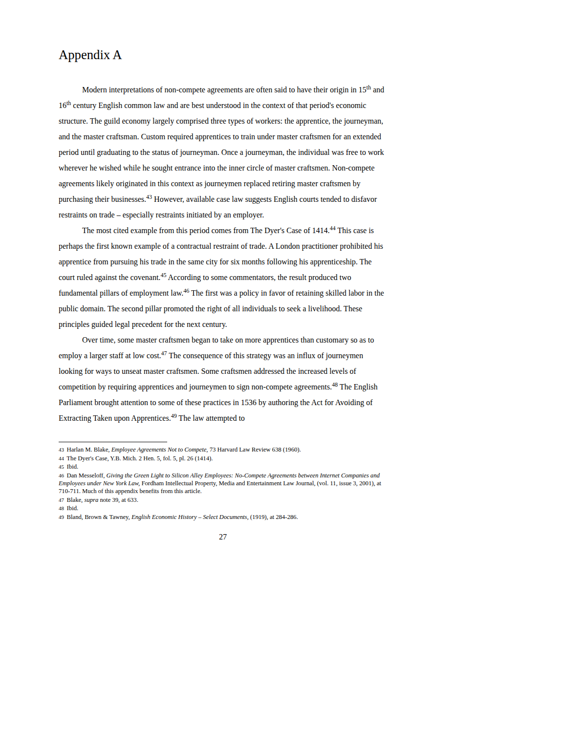Appendix A
Modern interpretations of non-compete agreements are often said to have their origin in 15th and 16th century English common law and are best understood in the context of that period's economic structure. The guild economy largely comprised three types of workers: the apprentice, the journeyman, and the master craftsman. Custom required apprentices to train under master craftsmen for an extended period until graduating to the status of journeyman. Once a journeyman, the individual was free to work wherever he wished while he sought entrance into the inner circle of master craftsmen. Non-compete agreements likely originated in this context as journeymen replaced retiring master craftsmen by purchasing their businesses.43 However, available case law suggests English courts tended to disfavor restraints on trade – especially restraints initiated by an employer.
The most cited example from this period comes from The Dyer's Case of 1414.44 This case is perhaps the first known example of a contractual restraint of trade. A London practitioner prohibited his apprentice from pursuing his trade in the same city for six months following his apprenticeship. The court ruled against the covenant.45 According to some commentators, the result produced two fundamental pillars of employment law.46 The first was a policy in favor of retaining skilled labor in the public domain. The second pillar promoted the right of all individuals to seek a livelihood. These principles guided legal precedent for the next century.
Over time, some master craftsmen began to take on more apprentices than customary so as to employ a larger staff at low cost.47 The consequence of this strategy was an influx of journeymen looking for ways to unseat master craftsmen. Some craftsmen addressed the increased levels of competition by requiring apprentices and journeymen to sign non-compete agreements.48 The English Parliament brought attention to some of these practices in 1536 by authoring the Act for Avoiding of Extracting Taken upon Apprentices.49 The law attempted to
43 Harlan M. Blake, Employee Agreements Not to Compete, 73 Harvard Law Review 638 (1960).
44 The Dyer's Case, Y.B. Mich. 2 Hen. 5, fol. 5, pl. 26 (1414).
45 Ibid.
46 Dan Messeloff, Giving the Green Light to Silicon Alley Employees: No-Compete Agreements between Internet Companies and Employees under New York Law, Fordham Intellectual Property, Media and Entertainment Law Journal, (vol. 11, issue 3, 2001), at 710-711. Much of this appendix benefits from this article.
47 Blake, supra note 39, at 633.
48 Ibid.
49 Bland, Brown & Tawney, English Economic History – Select Documents, (1919), at 284-286.
27